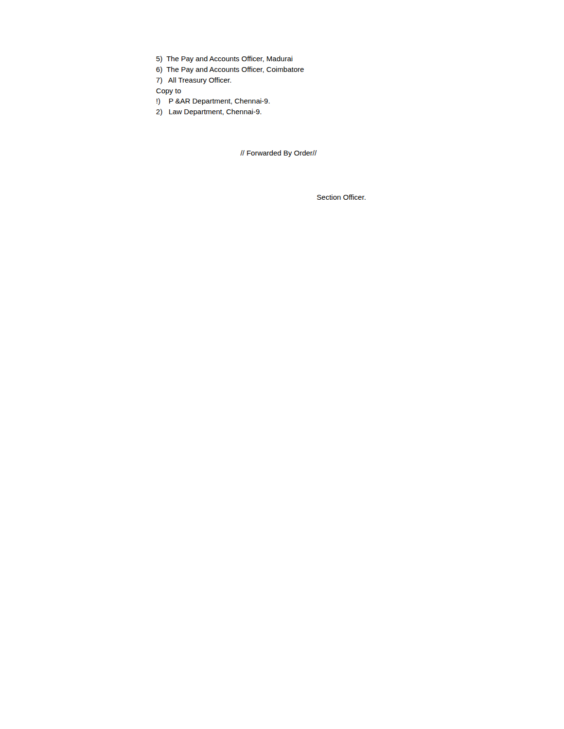5) The Pay and Accounts Officer, Madurai
6) The Pay and Accounts Officer, Coimbatore
7) All Treasury Officer.
Copy to
!) P &AR Department, Chennai-9.
2) Law Department, Chennai-9.
// Forwarded By Order//
Section Officer.